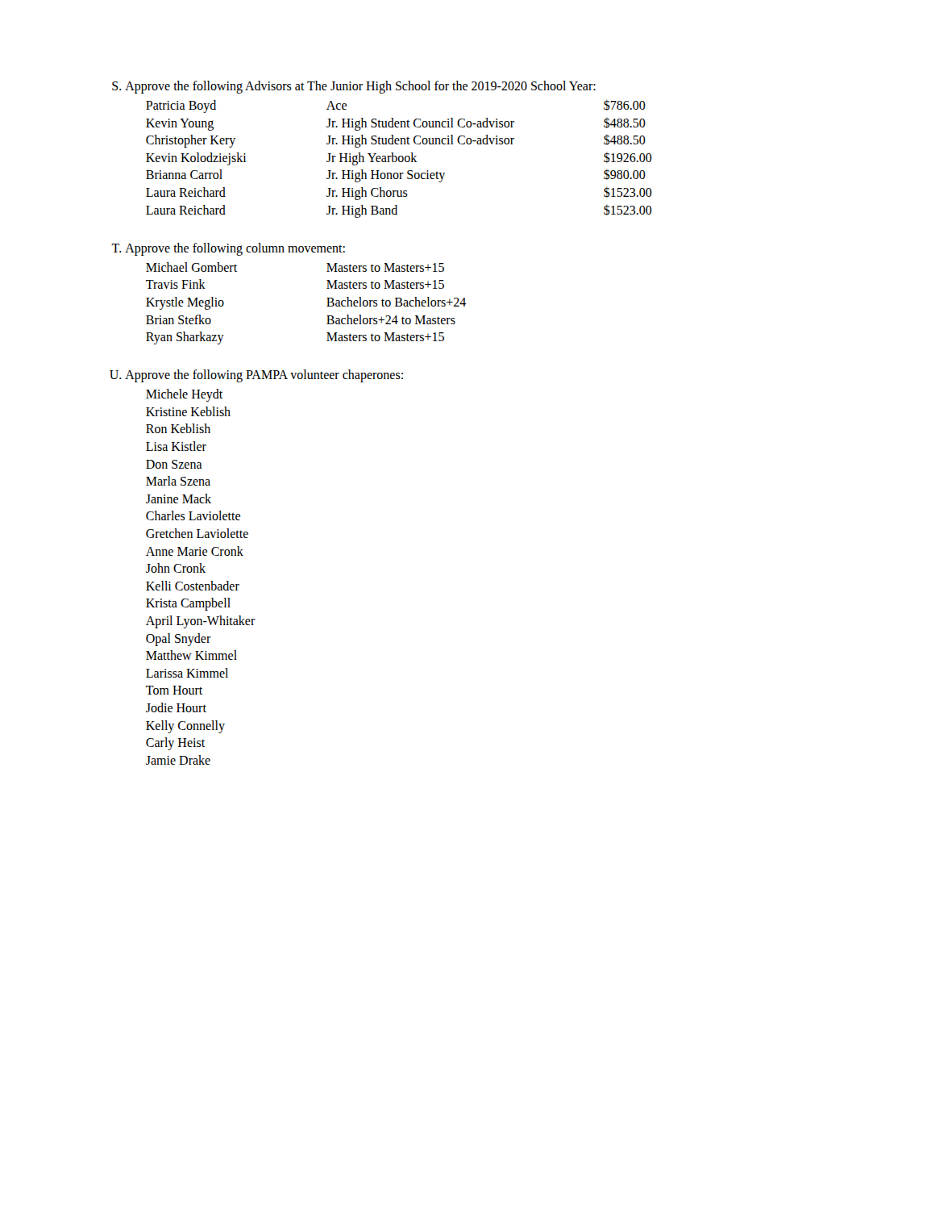Approve the following Advisors at The Junior High School for the 2019-2020 School Year:
| Patricia Boyd | Ace | $786.00 |
| Kevin Young | Jr. High Student Council Co-advisor | $488.50 |
| Christopher Kery | Jr. High Student Council Co-advisor | $488.50 |
| Kevin Kolodziejski | Jr High Yearbook | $1926.00 |
| Brianna Carrol | Jr. High Honor Society | $980.00 |
| Laura Reichard | Jr. High Chorus | $1523.00 |
| Laura Reichard | Jr. High Band | $1523.00 |
Approve the following column movement:
| Michael Gombert | Masters to Masters+15 |
| Travis Fink | Masters to Masters+15 |
| Krystle Meglio | Bachelors to Bachelors+24 |
| Brian Stefko | Bachelors+24 to Masters |
| Ryan Sharkazy | Masters to Masters+15 |
Approve the following PAMPA volunteer chaperones:
Michele Heydt
Kristine Keblish
Ron Keblish
Lisa Kistler
Don Szena
Marla Szena
Janine Mack
Charles Laviolette
Gretchen Laviolette
Anne Marie Cronk
John Cronk
Kelli Costenbader
Krista Campbell
April Lyon-Whitaker
Opal Snyder
Matthew Kimmel
Larissa Kimmel
Tom Hourt
Jodie Hourt
Kelly Connelly
Carly Heist
Jamie Drake